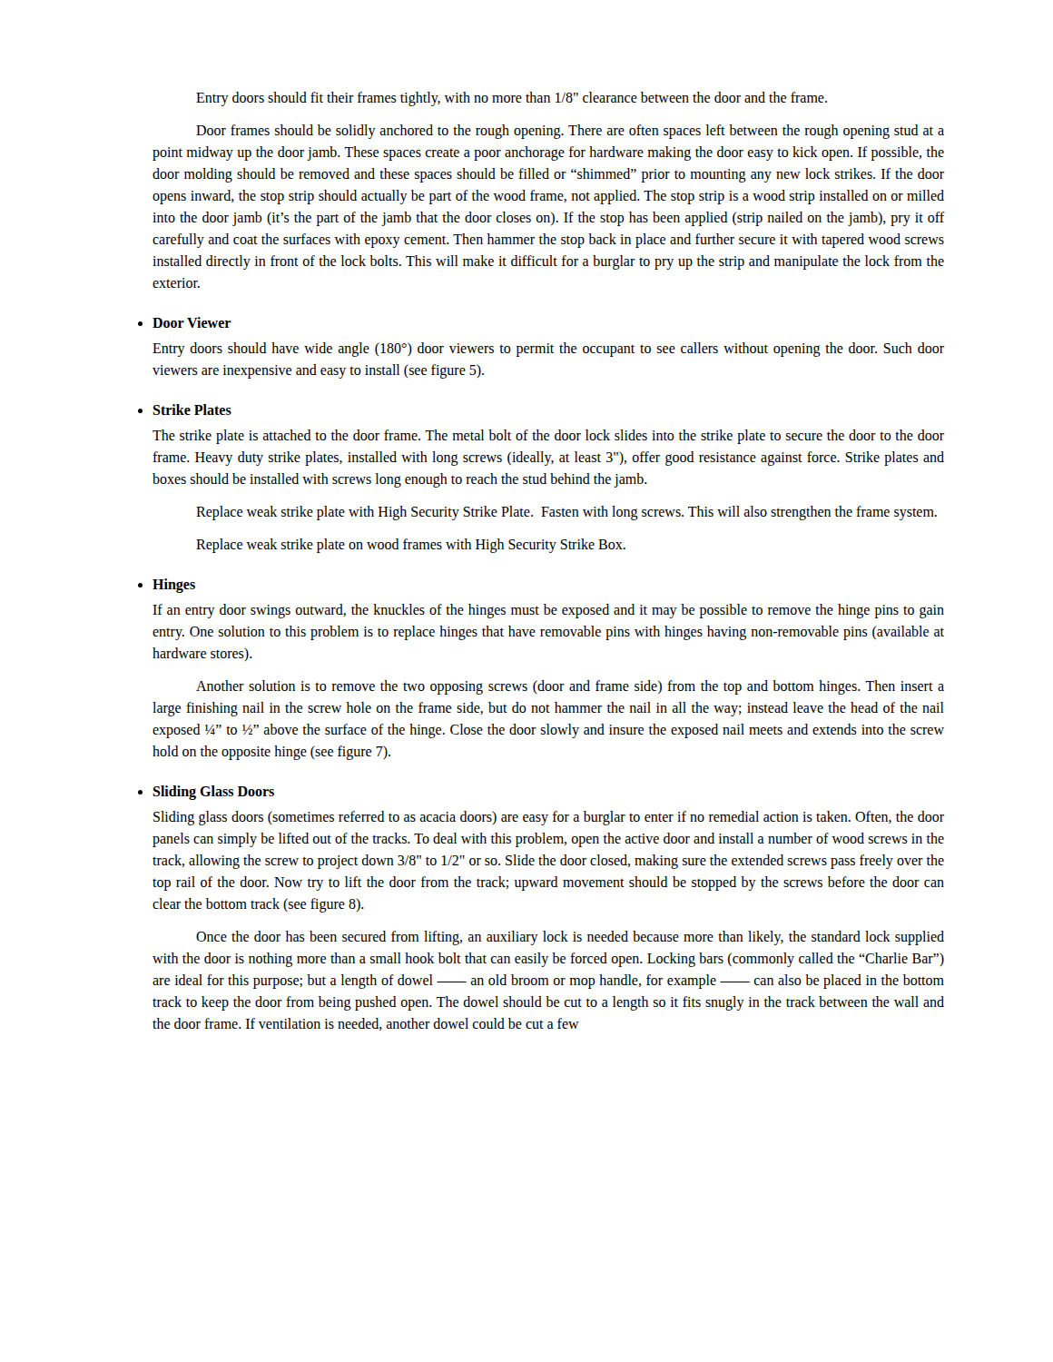Entry doors should fit their frames tightly, with no more than 1/8" clearance between the door and the frame.
Door frames should be solidly anchored to the rough opening. There are often spaces left between the rough opening stud at a point midway up the door jamb. These spaces create a poor anchorage for hardware making the door easy to kick open. If possible, the door molding should be removed and these spaces should be filled or “shimmed” prior to mounting any new lock strikes. If the door opens inward, the stop strip should actually be part of the wood frame, not applied. The stop strip is a wood strip installed on or milled into the door jamb (it’s the part of the jamb that the door closes on). If the stop has been applied (strip nailed on the jamb), pry it off carefully and coat the surfaces with epoxy cement. Then hammer the stop back in place and further secure it with tapered wood screws installed directly in front of the lock bolts. This will make it difficult for a burglar to pry up the strip and manipulate the lock from the exterior.
Door Viewer
Entry doors should have wide angle (180°) door viewers to permit the occupant to see callers without opening the door. Such door viewers are inexpensive and easy to install (see figure 5).
Strike Plates
The strike plate is attached to the door frame. The metal bolt of the door lock slides into the strike plate to secure the door to the door frame. Heavy duty strike plates, installed with long screws (ideally, at least 3"), offer good resistance against force. Strike plates and boxes should be installed with screws long enough to reach the stud behind the jamb.
Replace weak strike plate with High Security Strike Plate. Fasten with long screws. This will also strengthen the frame system.
Replace weak strike plate on wood frames with High Security Strike Box.
Hinges
If an entry door swings outward, the knuckles of the hinges must be exposed and it may be possible to remove the hinge pins to gain entry. One solution to this problem is to replace hinges that have removable pins with hinges having non-removable pins (available at hardware stores).
Another solution is to remove the two opposing screws (door and frame side) from the top and bottom hinges. Then insert a large finishing nail in the screw hole on the frame side, but do not hammer the nail in all the way; instead leave the head of the nail exposed ¼” to ½” above the surface of the hinge. Close the door slowly and insure the exposed nail meets and extends into the screw hold on the opposite hinge (see figure 7).
Sliding Glass Doors
Sliding glass doors (sometimes referred to as acacia doors) are easy for a burglar to enter if no remedial action is taken. Often, the door panels can simply be lifted out of the tracks. To deal with this problem, open the active door and install a number of wood screws in the track, allowing the screw to project down 3/8" to 1/2" or so. Slide the door closed, making sure the extended screws pass freely over the top rail of the door. Now try to lift the door from the track; upward movement should be stopped by the screws before the door can clear the bottom track (see figure 8).
Once the door has been secured from lifting, an auxiliary lock is needed because more than likely, the standard lock supplied with the door is nothing more than a small hook bolt that can easily be forced open. Locking bars (commonly called the “Charlie Bar”) are ideal for this purpose; but a length of dowel —— an old broom or mop handle, for example —— can also be placed in the bottom track to keep the door from being pushed open. The dowel should be cut to a length so it fits snugly in the track between the wall and the door frame. If ventilation is needed, another dowel could be cut a few